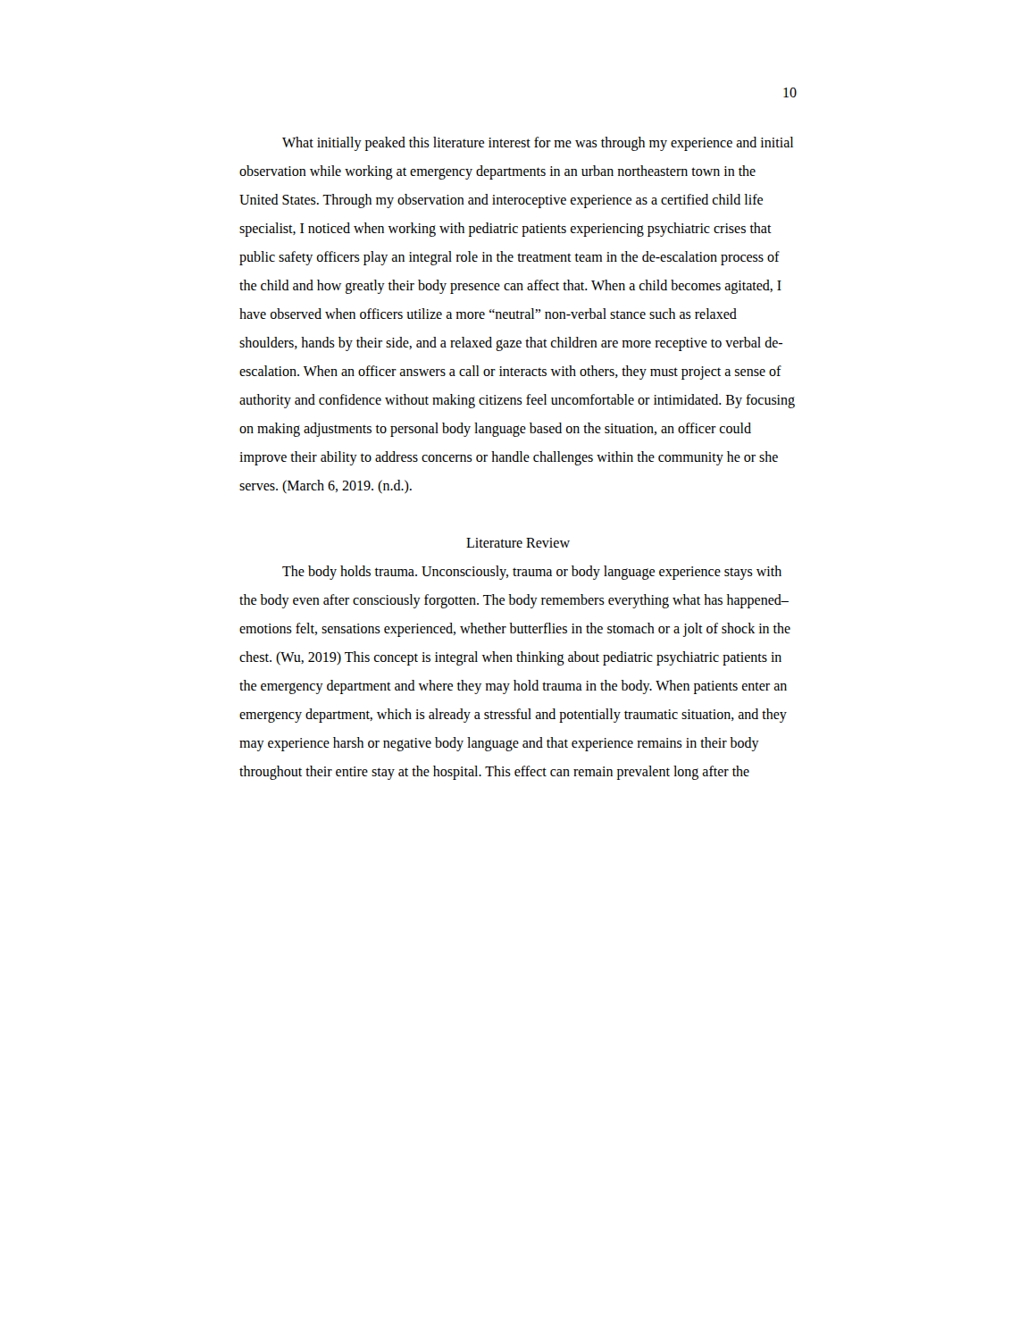10
What initially peaked this literature interest for me was through my experience and initial observation while working at emergency departments in an urban northeastern town in the United States. Through my observation and interoceptive experience as a certified child life specialist, I noticed when working with pediatric patients experiencing psychiatric crises that public safety officers play an integral role in the treatment team in the de-escalation process of the child and how greatly their body presence can affect that. When a child becomes agitated, I have observed when officers utilize a more “neutral” non-verbal stance such as relaxed shoulders, hands by their side, and a relaxed gaze that children are more receptive to verbal de-escalation. When an officer answers a call or interacts with others, they must project a sense of authority and confidence without making citizens feel uncomfortable or intimidated. By focusing on making adjustments to personal body language based on the situation, an officer could improve their ability to address concerns or handle challenges within the community he or she serves. (March 6, 2019. (n.d.).
Literature Review
The body holds trauma. Unconsciously, trauma or body language experience stays with the body even after consciously forgotten. The body remembers everything what has happened–emotions felt, sensations experienced, whether butterflies in the stomach or a jolt of shock in the chest. (Wu, 2019) This concept is integral when thinking about pediatric psychiatric patients in the emergency department and where they may hold trauma in the body. When patients enter an emergency department, which is already a stressful and potentially traumatic situation, and they may experience harsh or negative body language and that experience remains in their body throughout their entire stay at the hospital. This effect can remain prevalent long after the